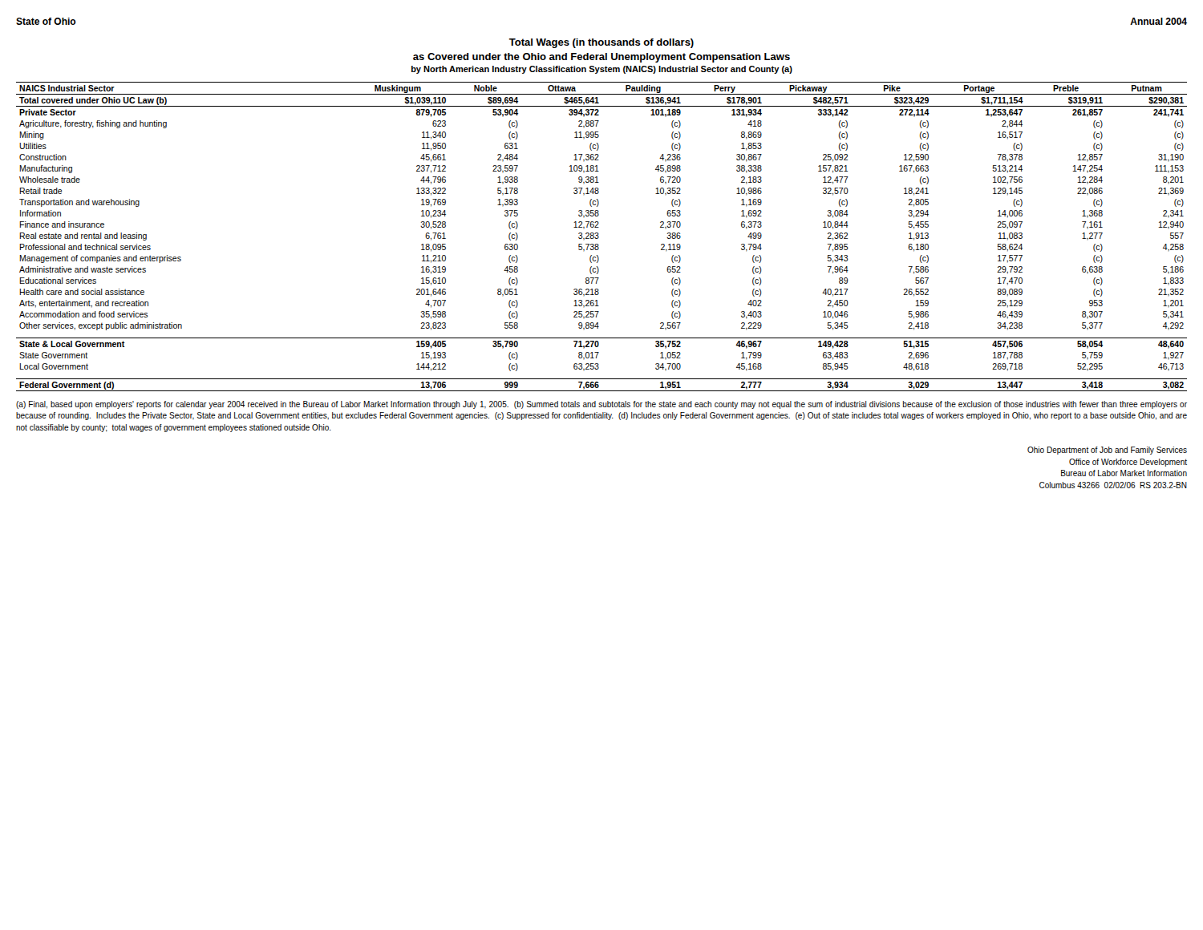State of Ohio Annual 2004
Total Wages (in thousands of dollars)
as Covered under the Ohio and Federal Unemployment Compensation Laws
by North American Industry Classification System (NAICS) Industrial Sector and County (a)
| NAICS Industrial Sector | Muskingum | Noble | Ottawa | Paulding | Perry | Pickaway | Pike | Portage | Preble | Putnam |
| --- | --- | --- | --- | --- | --- | --- | --- | --- | --- | --- |
| Total covered under Ohio UC Law (b) | $1,039,110 | $89,694 | $465,641 | $136,941 | $178,901 | $482,571 | $323,429 | $1,711,154 | $319,911 | $290,381 |
| Private Sector | 879,705 | 53,904 | 394,372 | 101,189 | 131,934 | 333,142 | 272,114 | 1,253,647 | 261,857 | 241,741 |
| Agriculture, forestry, fishing and hunting | 623 | (c) | 2,887 | (c) | 418 | (c) | (c) | 2,844 | (c) | (c) |
| Mining | 11,340 | (c) | 11,995 | (c) | 8,869 | (c) | (c) | 16,517 | (c) | (c) |
| Utilities | 11,950 | 631 | (c) | (c) | 1,853 | (c) | (c) | (c) | (c) | (c) |
| Construction | 45,661 | 2,484 | 17,362 | 4,236 | 30,867 | 25,092 | 12,590 | 78,378 | 12,857 | 31,190 |
| Manufacturing | 237,712 | 23,597 | 109,181 | 45,898 | 38,338 | 157,821 | 167,663 | 513,214 | 147,254 | 111,153 |
| Wholesale trade | 44,796 | 1,938 | 9,381 | 6,720 | 2,183 | 12,477 | (c) | 102,756 | 12,284 | 8,201 |
| Retail trade | 133,322 | 5,178 | 37,148 | 10,352 | 10,986 | 32,570 | 18,241 | 129,145 | 22,086 | 21,369 |
| Transportation and warehousing | 19,769 | 1,393 | (c) | (c) | 1,169 | (c) | 2,805 | (c) | (c) | (c) |
| Information | 10,234 | 375 | 3,358 | 653 | 1,692 | 3,084 | 3,294 | 14,006 | 1,368 | 2,341 |
| Finance and insurance | 30,528 | (c) | 12,762 | 2,370 | 6,373 | 10,844 | 5,455 | 25,097 | 7,161 | 12,940 |
| Real estate and rental and leasing | 6,761 | (c) | 3,283 | 386 | 499 | 2,362 | 1,913 | 11,083 | 1,277 | 557 |
| Professional and technical services | 18,095 | 630 | 5,738 | 2,119 | 3,794 | 7,895 | 6,180 | 58,624 | (c) | 4,258 |
| Management of companies and enterprises | 11,210 | (c) | (c) | (c) | (c) | 5,343 | (c) | 17,577 | (c) | (c) |
| Administrative and waste services | 16,319 | 458 | (c) | 652 | (c) | 7,964 | 7,586 | 29,792 | 6,638 | 5,186 |
| Educational services | 15,610 | (c) | 877 | (c) | (c) | 89 | 567 | 17,470 | (c) | 1,833 |
| Health care and social assistance | 201,646 | 8,051 | 36,218 | (c) | (c) | 40,217 | 26,552 | 89,089 | (c) | 21,352 |
| Arts, entertainment, and recreation | 4,707 | (c) | 13,261 | (c) | 402 | 2,450 | 159 | 25,129 | 953 | 1,201 |
| Accommodation and food services | 35,598 | (c) | 25,257 | (c) | 3,403 | 10,046 | 5,986 | 46,439 | 8,307 | 5,341 |
| Other services, except public administration | 23,823 | 558 | 9,894 | 2,567 | 2,229 | 5,345 | 2,418 | 34,238 | 5,377 | 4,292 |
| State & Local Government | 159,405 | 35,790 | 71,270 | 35,752 | 46,967 | 149,428 | 51,315 | 457,506 | 58,054 | 48,640 |
| State Government | 15,193 | (c) | 8,017 | 1,052 | 1,799 | 63,483 | 2,696 | 187,788 | 5,759 | 1,927 |
| Local Government | 144,212 | (c) | 63,253 | 34,700 | 45,168 | 85,945 | 48,618 | 269,718 | 52,295 | 46,713 |
| Federal Government (d) | 13,706 | 999 | 7,666 | 1,951 | 2,777 | 3,934 | 3,029 | 13,447 | 3,418 | 3,082 |
(a) Final, based upon employers' reports for calendar year 2004 received in the Bureau of Labor Market Information through July 1, 2005. (b) Summed totals and subtotals for the state and each county may not equal the sum of industrial divisions because of the exclusion of those industries with fewer than three employers or because of rounding. Includes the Private Sector, State and Local Government entities, but excludes Federal Government agencies. (c) Suppressed for confidentiality. (d) Includes only Federal Government agencies. (e) Out of state includes total wages of workers employed in Ohio, who report to a base outside Ohio, and are not classifiable by county; total wages of government employees stationed outside Ohio.
Ohio Department of Job and Family Services
Office of Workforce Development
Bureau of Labor Market Information
Columbus 43266 02/02/06 RS 203.2-BN